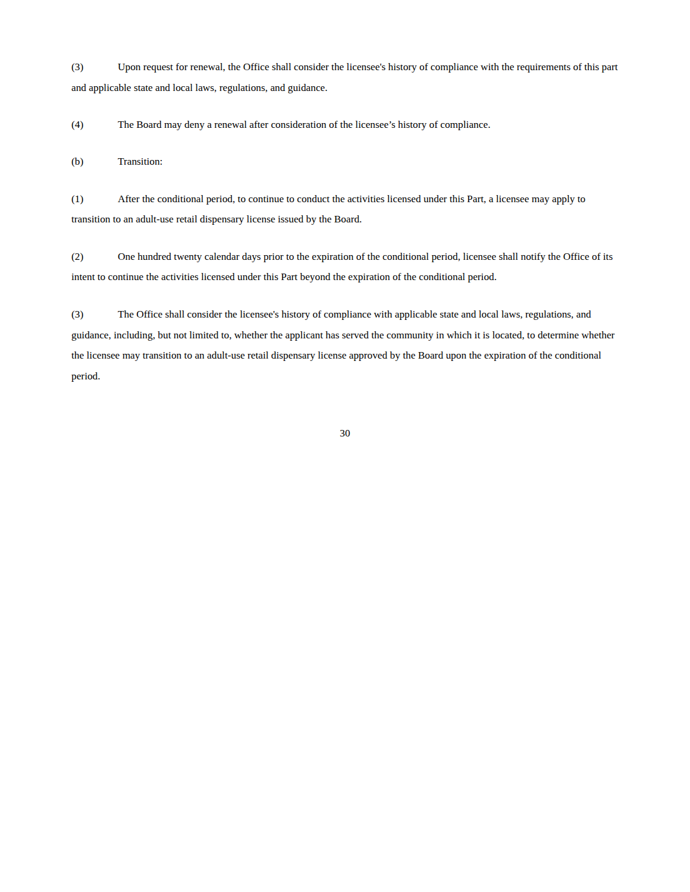(3) Upon request for renewal, the Office shall consider the licensee's history of compliance with the requirements of this part and applicable state and local laws, regulations, and guidance.
(4) The Board may deny a renewal after consideration of the licensee’s history of compliance.
(b) Transition:
(1) After the conditional period, to continue to conduct the activities licensed under this Part, a licensee may apply to transition to an adult-use retail dispensary license issued by the Board.
(2) One hundred twenty calendar days prior to the expiration of the conditional period, licensee shall notify the Office of its intent to continue the activities licensed under this Part beyond the expiration of the conditional period.
(3) The Office shall consider the licensee's history of compliance with applicable state and local laws, regulations, and guidance, including, but not limited to, whether the applicant has served the community in which it is located, to determine whether the licensee may transition to an adult-use retail dispensary license approved by the Board upon the expiration of the conditional period.
30